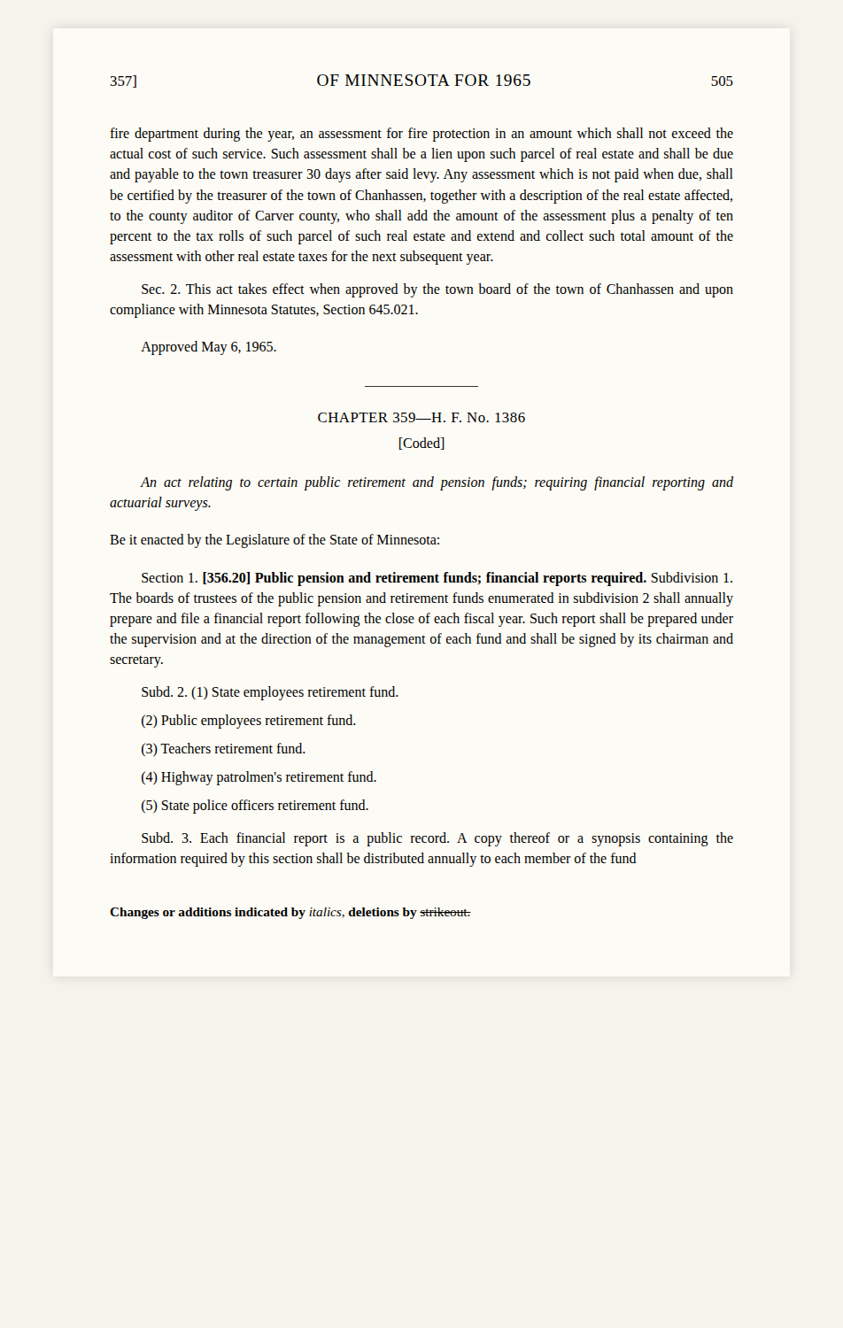357] OF MINNESOTA FOR 1965 505
fire department during the year, an assessment for fire protection in an amount which shall not exceed the actual cost of such service. Such assessment shall be a lien upon such parcel of real estate and shall be due and payable to the town treasurer 30 days after said levy. Any assessment which is not paid when due, shall be certified by the treasurer of the town of Chanhassen, together with a description of the real estate affected, to the county auditor of Carver county, who shall add the amount of the assessment plus a penalty of ten percent to the tax rolls of such parcel of such real estate and extend and collect such total amount of the assessment with other real estate taxes for the next subsequent year.
Sec. 2. This act takes effect when approved by the town board of the town of Chanhassen and upon compliance with Minnesota Statutes, Section 645.021.
Approved May 6, 1965.
CHAPTER 359—H. F. No. 1386
[Coded]
An act relating to certain public retirement and pension funds; requiring financial reporting and actuarial surveys.
Be it enacted by the Legislature of the State of Minnesota:
Section 1. [356.20] Public pension and retirement funds; financial reports required. Subdivision 1. The boards of trustees of the public pension and retirement funds enumerated in subdivision 2 shall annually prepare and file a financial report following the close of each fiscal year. Such report shall be prepared under the supervision and at the direction of the management of each fund and shall be signed by its chairman and secretary.
Subd. 2. (1) State employees retirement fund.
(2) Public employees retirement fund.
(3) Teachers retirement fund.
(4) Highway patrolmen's retirement fund.
(5) State police officers retirement fund.
Subd. 3. Each financial report is a public record. A copy thereof or a synopsis containing the information required by this section shall be distributed annually to each member of the fund
Changes or additions indicated by italics, deletions by strikeout.